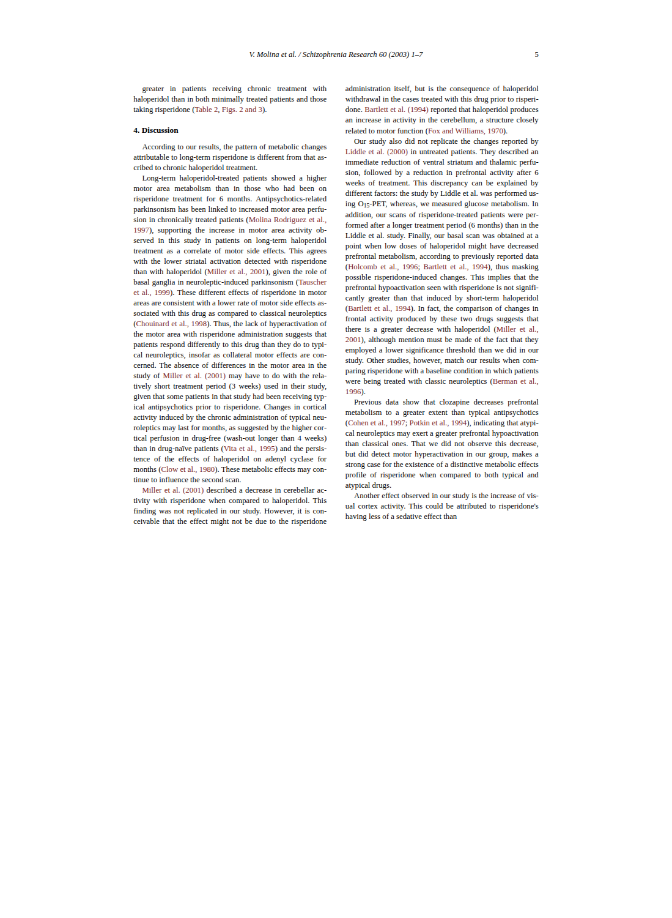V. Molina et al. / Schizophrenia Research 60 (2003) 1–7
5
greater in patients receiving chronic treatment with haloperidol than in both minimally treated patients and those taking risperidone (Table 2, Figs. 2 and 3).
4. Discussion
According to our results, the pattern of metabolic changes attributable to long-term risperidone is different from that ascribed to chronic haloperidol treatment.
Long-term haloperidol-treated patients showed a higher motor area metabolism than in those who had been on risperidone treatment for 6 months. Antipsychotics-related parkinsonism has been linked to increased motor area perfusion in chronically treated patients (Molina Rodriguez et al., 1997), supporting the increase in motor area activity observed in this study in patients on long-term haloperidol treatment as a correlate of motor side effects. This agrees with the lower striatal activation detected with risperidone than with haloperidol (Miller et al., 2001), given the role of basal ganglia in neuroleptic-induced parkinsonism (Tauscher et al., 1999). These different effects of risperidone in motor areas are consistent with a lower rate of motor side effects associated with this drug as compared to classical neuroleptics (Chouinard et al., 1998). Thus, the lack of hyperactivation of the motor area with risperidone administration suggests that patients respond differently to this drug than they do to typical neuroleptics, insofar as collateral motor effects are concerned. The absence of differences in the motor area in the study of Miller et al. (2001) may have to do with the relatively short treatment period (3 weeks) used in their study, given that some patients in that study had been receiving typical antipsychotics prior to risperidone. Changes in cortical activity induced by the chronic administration of typical neuroleptics may last for months, as suggested by the higher cortical perfusion in drug-free (wash-out longer than 4 weeks) than in drug-naïve patients (Vita et al., 1995) and the persistence of the effects of haloperidol on adenyl cyclase for months (Clow et al., 1980). These metabolic effects may continue to influence the second scan.
Miller et al. (2001) described a decrease in cerebellar activity with risperidone when compared to haloperidol. This finding was not replicated in our study. However, it is conceivable that the effect might not be due to the risperidone administration itself, but is the consequence of haloperidol withdrawal in the cases treated with this drug prior to risperidone. Bartlett et al. (1994) reported that haloperidol produces an increase in activity in the cerebellum, a structure closely related to motor function (Fox and Williams, 1970).
Our study also did not replicate the changes reported by Liddle et al. (2000) in untreated patients. They described an immediate reduction of ventral striatum and thalamic perfusion, followed by a reduction in prefrontal activity after 6 weeks of treatment. This discrepancy can be explained by different factors: the study by Liddle et al. was performed using O15-PET, whereas, we measured glucose metabolism. In addition, our scans of risperidone-treated patients were performed after a longer treatment period (6 months) than in the Liddle et al. study. Finally, our basal scan was obtained at a point when low doses of haloperidol might have decreased prefrontal metabolism, according to previously reported data (Holcomb et al., 1996; Bartlett et al., 1994), thus masking possible risperidone-induced changes. This implies that the prefrontal hypoactivation seen with risperidone is not significantly greater than that induced by short-term haloperidol (Bartlett et al., 1994). In fact, the comparison of changes in frontal activity produced by these two drugs suggests that there is a greater decrease with haloperidol (Miller et al., 2001), although mention must be made of the fact that they employed a lower significance threshold than we did in our study. Other studies, however, match our results when comparing risperidone with a baseline condition in which patients were being treated with classic neuroleptics (Berman et al., 1996).
Previous data show that clozapine decreases prefrontal metabolism to a greater extent than typical antipsychotics (Cohen et al., 1997; Potkin et al., 1994), indicating that atypical neuroleptics may exert a greater prefrontal hypoactivation than classical ones. That we did not observe this decrease, but did detect motor hyperactivation in our group, makes a strong case for the existence of a distinctive metabolic effects profile of risperidone when compared to both typical and atypical drugs.
Another effect observed in our study is the increase of visual cortex activity. This could be attributed to risperidone's having less of a sedative effect than